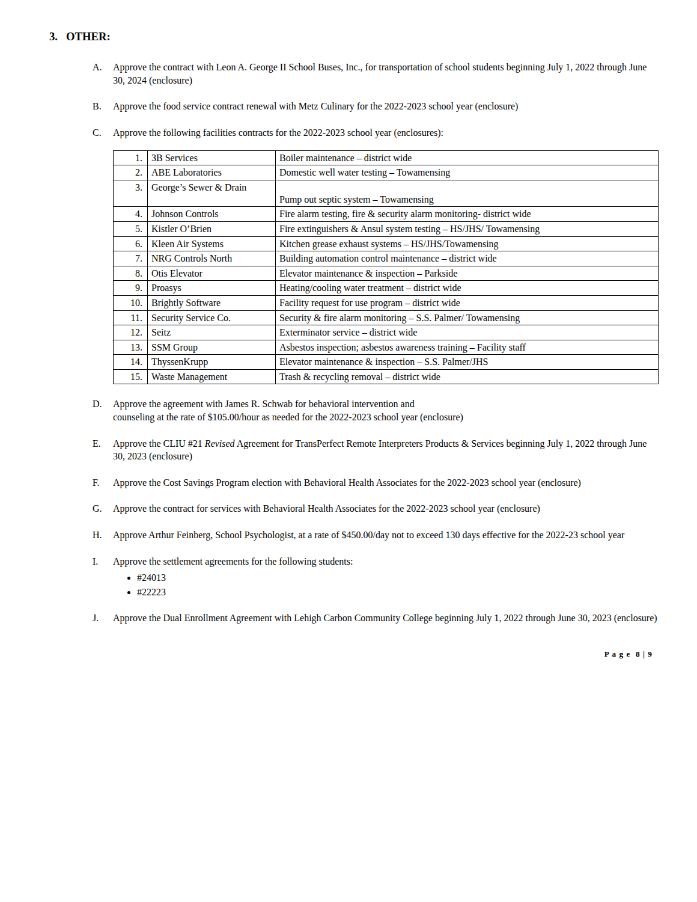3. OTHER:
A. Approve the contract with Leon A. George II School Buses, Inc., for transportation of school students beginning July 1, 2022 through June 30, 2024 (enclosure)
B. Approve the food service contract renewal with Metz Culinary for the 2022-2023 school year (enclosure)
C. Approve the following facilities contracts for the 2022-2023 school year (enclosures):
| 1. | 3B Services | Boiler maintenance – district wide |
| 2. | ABE Laboratories | Domestic well water testing – Towamensing |
| 3. | George’s Sewer & Drain | Pump out septic system – Towamensing |
| 4. | Johnson Controls | Fire alarm testing, fire & security alarm monitoring- district wide |
| 5. | Kistler O’Brien | Fire extinguishers & Ansul system testing – HS/JHS/ Towamensing |
| 6. | Kleen Air Systems | Kitchen grease exhaust systems – HS/JHS/Towamensing |
| 7. | NRG Controls North | Building automation control maintenance – district wide |
| 8. | Otis Elevator | Elevator maintenance & inspection – Parkside |
| 9. | Proasys | Heating/cooling water treatment – district wide |
| 10. | Brightly Software | Facility request for use program – district wide |
| 11. | Security Service Co. | Security & fire alarm monitoring – S.S. Palmer/ Towamensing |
| 12. | Seitz | Exterminator service – district wide |
| 13. | SSM Group | Asbestos inspection; asbestos awareness training – Facility staff |
| 14. | ThyssenKrupp | Elevator maintenance & inspection – S.S. Palmer/JHS |
| 15. | Waste Management | Trash & recycling removal – district wide |
D. Approve the agreement with James R. Schwab for behavioral intervention and
counseling at the rate of $105.00/hour as needed for the 2022-2023 school year (enclosure)
E. Approve the CLIU #21 Revised Agreement for TransPerfect Remote Interpreters Products & Services beginning July 1, 2022 through June 30, 2023 (enclosure)
F. Approve the Cost Savings Program election with Behavioral Health Associates for the 2022-2023 school year (enclosure)
G. Approve the contract for services with Behavioral Health Associates for the 2022-2023 school year (enclosure)
H. Approve Arthur Feinberg, School Psychologist, at a rate of $450.00/day not to exceed 130 days effective for the 2022-23 school year
I. Approve the settlement agreements for the following students:
#24013
#22223
J. Approve the Dual Enrollment Agreement with Lehigh Carbon Community College beginning July 1, 2022 through June 30, 2023 (enclosure)
P a g e 8 | 9